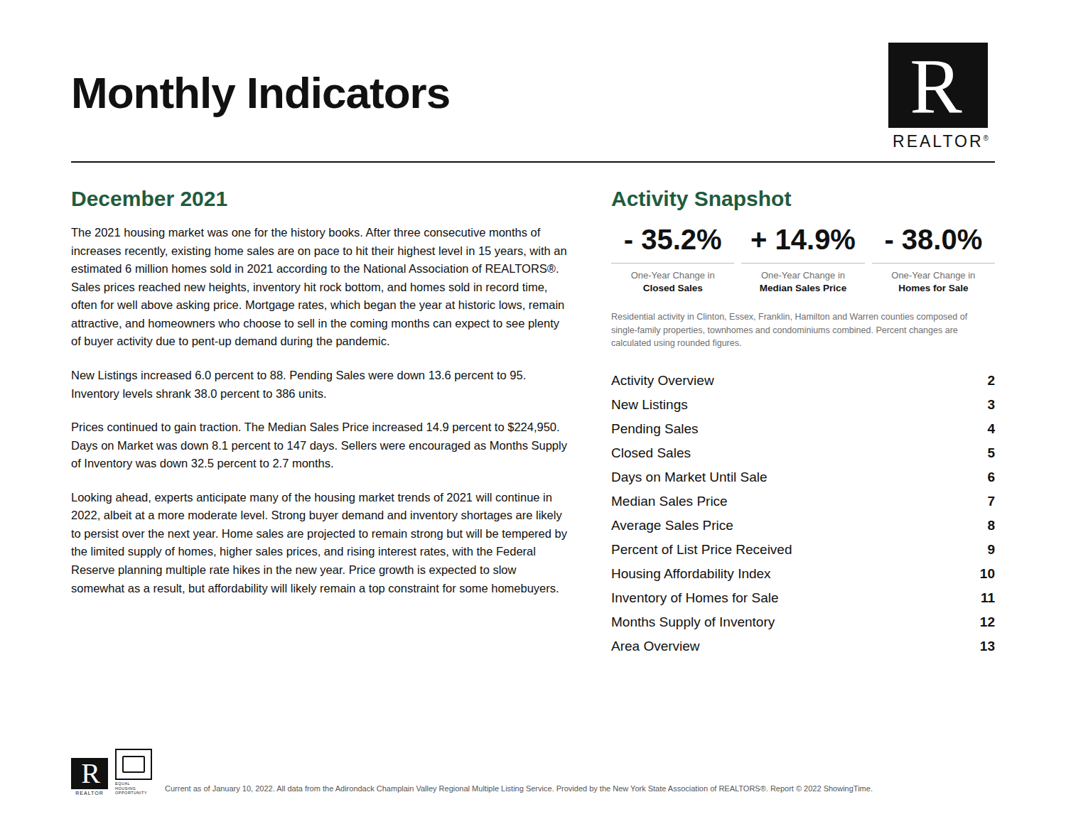Monthly Indicators
R
REALTOR®
December 2021
The 2021 housing market was one for the history books. After three consecutive months of increases recently, existing home sales are on pace to hit their highest level in 15 years, with an estimated 6 million homes sold in 2021 according to the National Association of REALTORS®. Sales prices reached new heights, inventory hit rock bottom, and homes sold in record time, often for well above asking price. Mortgage rates, which began the year at historic lows, remain attractive, and homeowners who choose to sell in the coming months can expect to see plenty of buyer activity due to pent-up demand during the pandemic.
New Listings increased 6.0 percent to 88. Pending Sales were down 13.6 percent to 95. Inventory levels shrank 38.0 percent to 386 units.
Prices continued to gain traction. The Median Sales Price increased 14.9 percent to $224,950. Days on Market was down 8.1 percent to 147 days. Sellers were encouraged as Months Supply of Inventory was down 32.5 percent to 2.7 months.
Looking ahead, experts anticipate many of the housing market trends of 2021 will continue in 2022, albeit at a more moderate level. Strong buyer demand and inventory shortages are likely to persist over the next year. Home sales are projected to remain strong but will be tempered by the limited supply of homes, higher sales prices, and rising interest rates, with the Federal Reserve planning multiple rate hikes in the new year. Price growth is expected to slow somewhat as a result, but affordability will likely remain a top constraint for some homebuyers.
Activity Snapshot
- 35.2%
One-Year Change inClosed Sales
+ 14.9%
One-Year Change inMedian Sales Price
- 38.0%
One-Year Change inHomes for Sale
Residential activity in Clinton, Essex, Franklin, Hamilton and Warren counties composed of single-family properties, townhomes and condominiums combined. Percent changes are calculated using rounded figures.
Activity Overview 2
New Listings 3
Pending Sales 4
Closed Sales 5
Days on Market Until Sale 6
Median Sales Price 7
Average Sales Price 8
Percent of List Price Received 9
Housing Affordability Index 10
Inventory of Homes for Sale 11
Months Supply of Inventory 12
Area Overview 13
R
REALTOR
EQUAL HOUSING
OPPORTUNITY
Current as of January 10, 2022. All data from the Adirondack Champlain Valley Regional Multiple Listing Service. Provided by the New York State Association of REALTORS®. Report © 2022 ShowingTime.